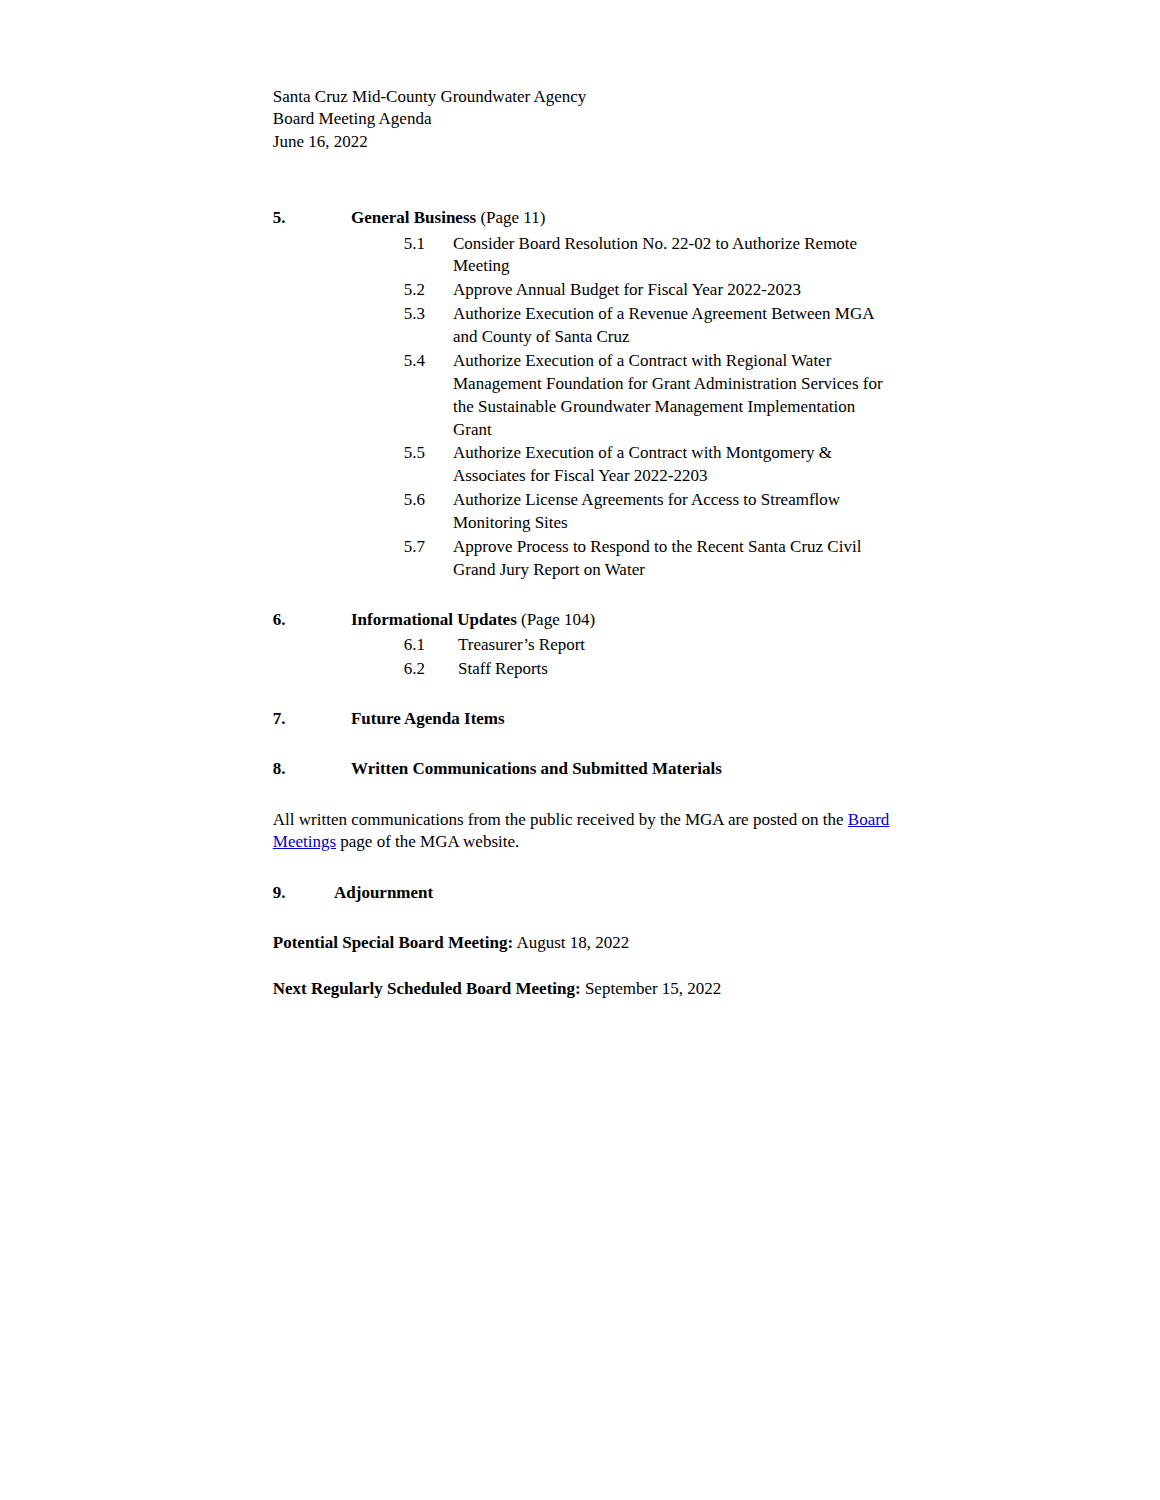Santa Cruz Mid-County Groundwater Agency
Board Meeting Agenda
June 16, 2022
5.
General Business (Page 11)
5.1 Consider Board Resolution No. 22-02 to Authorize Remote Meeting
5.2 Approve Annual Budget for Fiscal Year 2022-2023
5.3 Authorize Execution of a Revenue Agreement Between MGA and County of Santa Cruz
5.4 Authorize Execution of a Contract with Regional Water Management Foundation for Grant Administration Services for the Sustainable Groundwater Management Implementation Grant
5.5 Authorize Execution of a Contract with Montgomery & Associates for Fiscal Year 2022-2203
5.6 Authorize License Agreements for Access to Streamflow Monitoring Sites
5.7 Approve Process to Respond to the Recent Santa Cruz Civil Grand Jury Report on Water
6.
Informational Updates (Page 104)
6.1 Treasurer’s Report
6.2 Staff Reports
7.
Future Agenda Items
8.
Written Communications and Submitted Materials
All written communications from the public received by the MGA are posted on the Board Meetings page of the MGA website.
9.
Adjournment
Potential Special Board Meeting: August 18, 2022
Next Regularly Scheduled Board Meeting: September 15, 2022